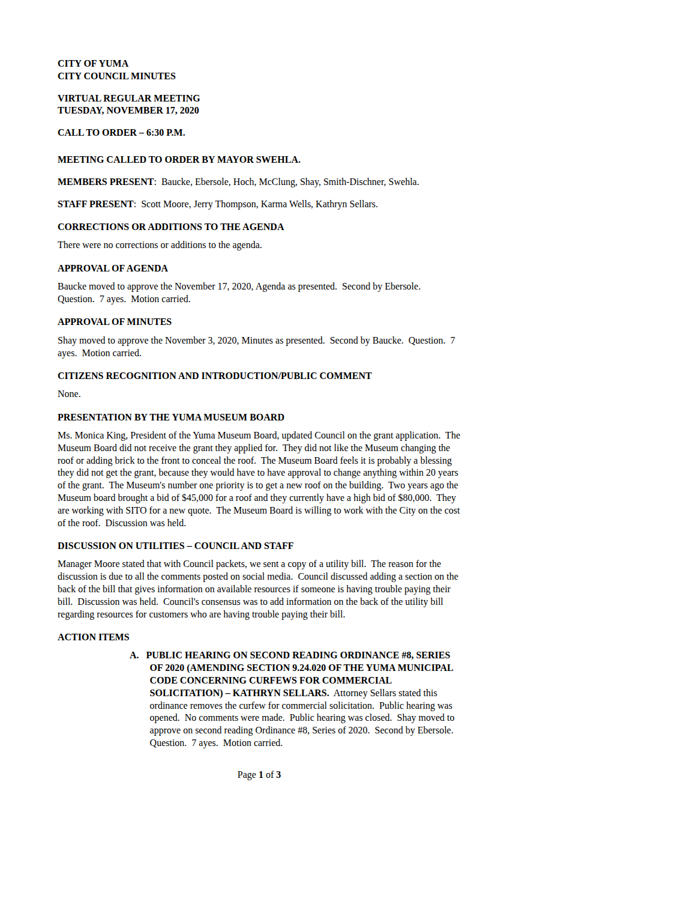CITY OF YUMA
CITY COUNCIL MINUTES
VIRTUAL REGULAR MEETING
TUESDAY, NOVEMBER 17, 2020
CALL TO ORDER – 6:30 P.M.
MEETING CALLED TO ORDER BY MAYOR SWEHLA.
MEMBERS PRESENT: Baucke, Ebersole, Hoch, McClung, Shay, Smith-Dischner, Swehla.
STAFF PRESENT: Scott Moore, Jerry Thompson, Karma Wells, Kathryn Sellars.
CORRECTIONS OR ADDITIONS TO THE AGENDA
There were no corrections or additions to the agenda.
APPROVAL OF AGENDA
Baucke moved to approve the November 17, 2020, Agenda as presented. Second by Ebersole. Question. 7 ayes. Motion carried.
APPROVAL OF MINUTES
Shay moved to approve the November 3, 2020, Minutes as presented. Second by Baucke. Question. 7 ayes. Motion carried.
CITIZENS RECOGNITION AND INTRODUCTION/PUBLIC COMMENT
None.
PRESENTATION BY THE YUMA MUSEUM BOARD
Ms. Monica King, President of the Yuma Museum Board, updated Council on the grant application. The Museum Board did not receive the grant they applied for. They did not like the Museum changing the roof or adding brick to the front to conceal the roof. The Museum Board feels it is probably a blessing they did not get the grant, because they would have to have approval to change anything within 20 years of the grant. The Museum's number one priority is to get a new roof on the building. Two years ago the Museum board brought a bid of $45,000 for a roof and they currently have a high bid of $80,000. They are working with SITO for a new quote. The Museum Board is willing to work with the City on the cost of the roof. Discussion was held.
DISCUSSION ON UTILITIES – COUNCIL AND STAFF
Manager Moore stated that with Council packets, we sent a copy of a utility bill. The reason for the discussion is due to all the comments posted on social media. Council discussed adding a section on the back of the bill that gives information on available resources if someone is having trouble paying their bill. Discussion was held. Council's consensus was to add information on the back of the utility bill regarding resources for customers who are having trouble paying their bill.
ACTION ITEMS
A. PUBLIC HEARING ON SECOND READING ORDINANCE #8, SERIES OF 2020 (AMENDING SECTION 9.24.020 OF THE YUMA MUNICIPAL CODE CONCERNING CURFEWS FOR COMMERCIAL SOLICITATION) – KATHRYN SELLARS. Attorney Sellars stated this ordinance removes the curfew for commercial solicitation. Public hearing was opened. No comments were made. Public hearing was closed. Shay moved to approve on second reading Ordinance #8, Series of 2020. Second by Ebersole. Question. 7 ayes. Motion carried.
Page 1 of 3